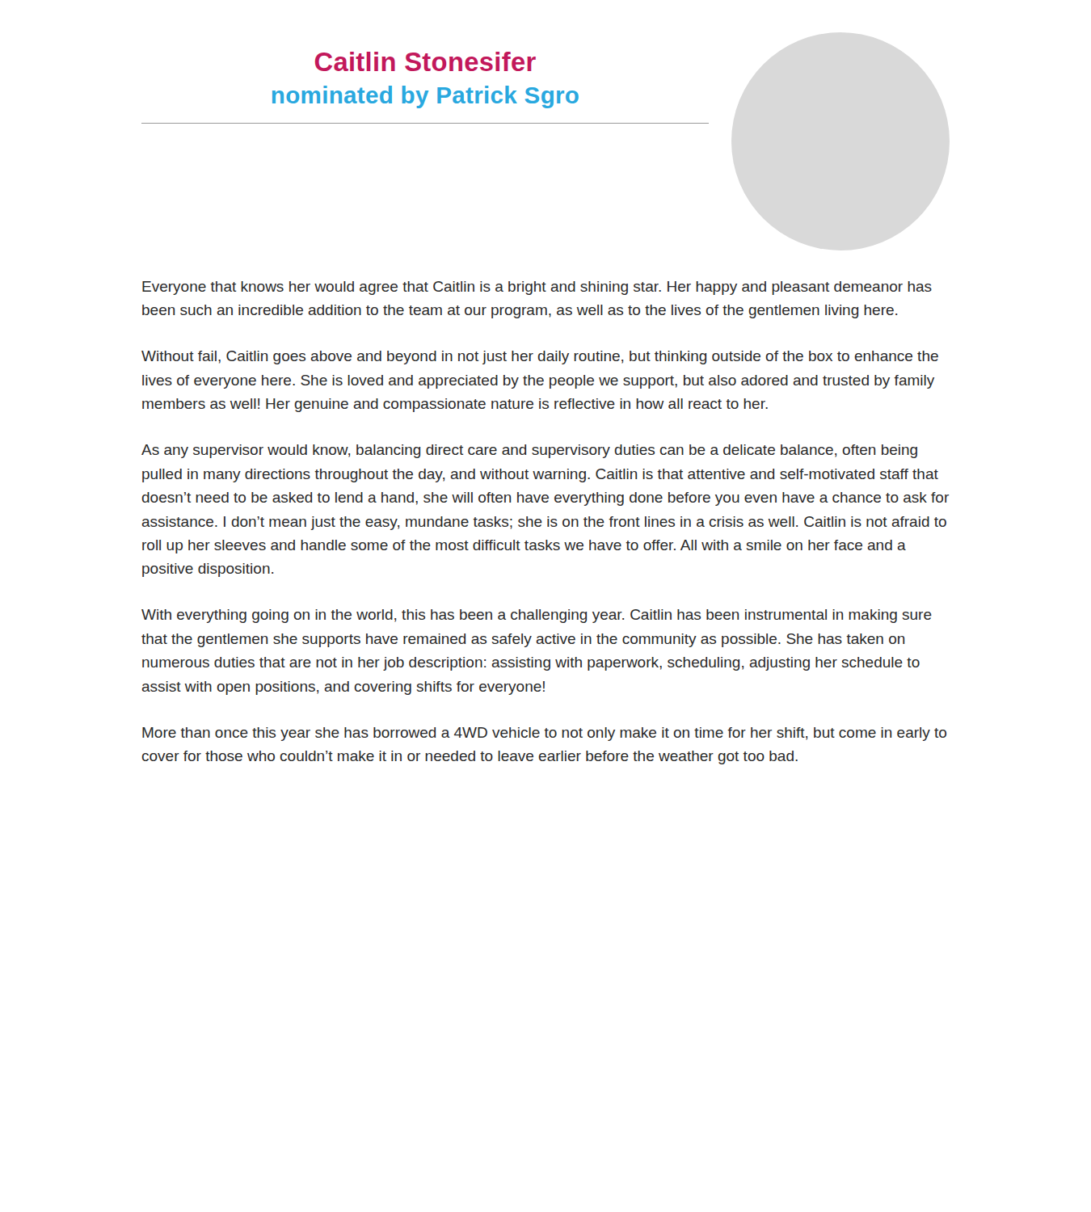Caitlin Stonesifer
nominated by Patrick Sgro
Everyone that knows her would agree that Caitlin is a bright and shining star. Her happy and pleasant demeanor has been such an incredible addition to the team at our program, as well as to the lives of the gentlemen living here.
Without fail, Caitlin goes above and beyond in not just her daily routine, but thinking outside of the box to enhance the lives of everyone here. She is loved and appreciated by the people we support, but also adored and trusted by family members as well! Her genuine and compassionate nature is reflective in how all react to her.
As any supervisor would know, balancing direct care and supervisory duties can be a delicate balance, often being pulled in many directions throughout the day, and without warning. Caitlin is that attentive and self-motivated staff that doesn’t need to be asked to lend a hand, she will often have everything done before you even have a chance to ask for assistance. I don’t mean just the easy, mundane tasks; she is on the front lines in a crisis as well. Caitlin is not afraid to roll up her sleeves and handle some of the most difficult tasks we have to offer. All with a smile on her face and a positive disposition.
With everything going on in the world, this has been a challenging year. Caitlin has been instrumental in making sure that the gentlemen she supports have remained as safely active in the community as possible. She has taken on numerous duties that are not in her job description: assisting with paperwork, scheduling, adjusting her schedule to assist with open positions, and covering shifts for everyone!
More than once this year she has borrowed a 4WD vehicle to not only make it on time for her shift, but come in early to cover for those who couldn’t make it in or needed to leave earlier before the weather got too bad.